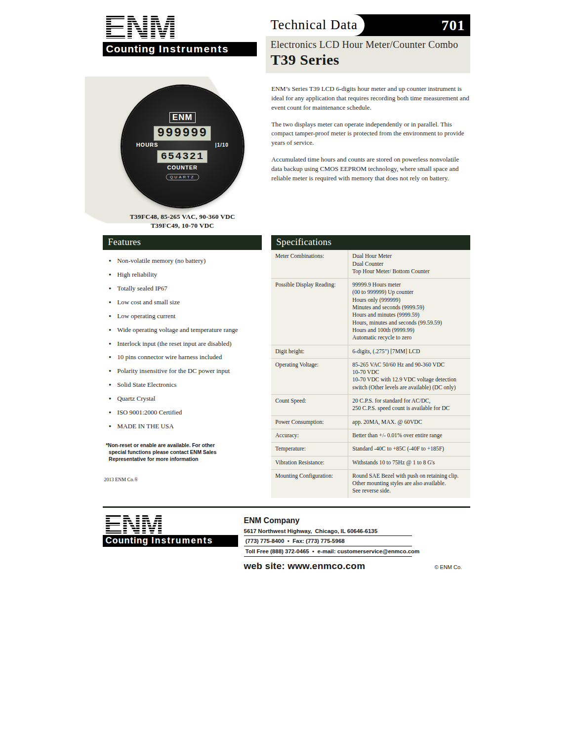ENM
Counting Instruments
Technical Data
701
Electronics LCD Hour Meter/Counter Combo
T39 Series
ENM
999999
HOURS |1/10
654321
COUNTER
QUARTZ
T39FC48, 85-265 VAC, 90-360 VDC
T39FC49, 10-70 VDC
ENM’s Series T39 LCD 6-digits hour meter and up counter instrument is ideal for any application that requires recording both time measurement and event count for maintenance schedule.
The two displays meter can operate independently or in parallel. This compact tamper-proof meter is protected from the environment to provide years of service.
Accumulated time hours and counts are stored on powerless nonvolatile data backup using CMOS EEPROM technology, where small space and reliable meter is required with memory that does not rely on battery.
Features
Non-volatile memory (no battery)
High reliability
Totally sealed IP67
Low cost and small size
Low operating current
Wide operating voltage and temperature range
Interlock input (the reset input are disabled)
10 pins connector wire harness included
Polarity insensitive for the DC power input
Solid State Electronics
Quartz Crystal
ISO 9001:2000 Certified
MADE IN THE USA
*Non-reset or enable are available. For other
special functions please contact ENM Sales
Representative for more information
2013 ENM Co.®
Specifications
| Meter Combinations: | Dual Hour Meter Dual Counter Top Hour Meter/ Bottom Counter |
| Possible Display Reading: | 99999.9 Hours meter (00 to 999999) Up counter Hours only (999999) Minutes and seconds (9999.59) Hours and minutes (9999.59) Hours, minutes and seconds (99.59.59) Hours and 100th (9999.99) Automatic recycle to zero |
| Digit height: | 6-digits, (.275″) [7MM] LCD |
| Operating Voltage: | 85-265 VAC 50/60 Hz and 90-360 VDC 10-70 VDC 10-70 VDC with 12.9 VDC voltage detection switch (Other levels are available) (DC only) |
| Count Speed: | 20 C.P.S. for standard for AC/DC, 250 C.P.S. speed count is available for DC |
| Power Consumption: | app. 20MA, MAX. @ 60VDC |
| Accuracy: | Better than +/- 0.01% over entire range |
| Temperature: | Standard -40C to +85C (-40F to +185F) |
| Vibration Resistance: | Withstands 10 to 75Hz @ 1 to 8 G's |
| Mounting Configuration: | Round SAE Bezel with push on retaining clip. Other mounting styles are also available. See reverse side. |
ENM
Counting Instruments
ENM Company
5617 Northwest Highway, Chicago, IL 60646-6135
(773) 775-8400 • Fax: (773) 775-5968
Toll Free (888) 372-0465 • e-mail: customerservice@enmco.com
web site: www.enmco.com
© ENM Co.